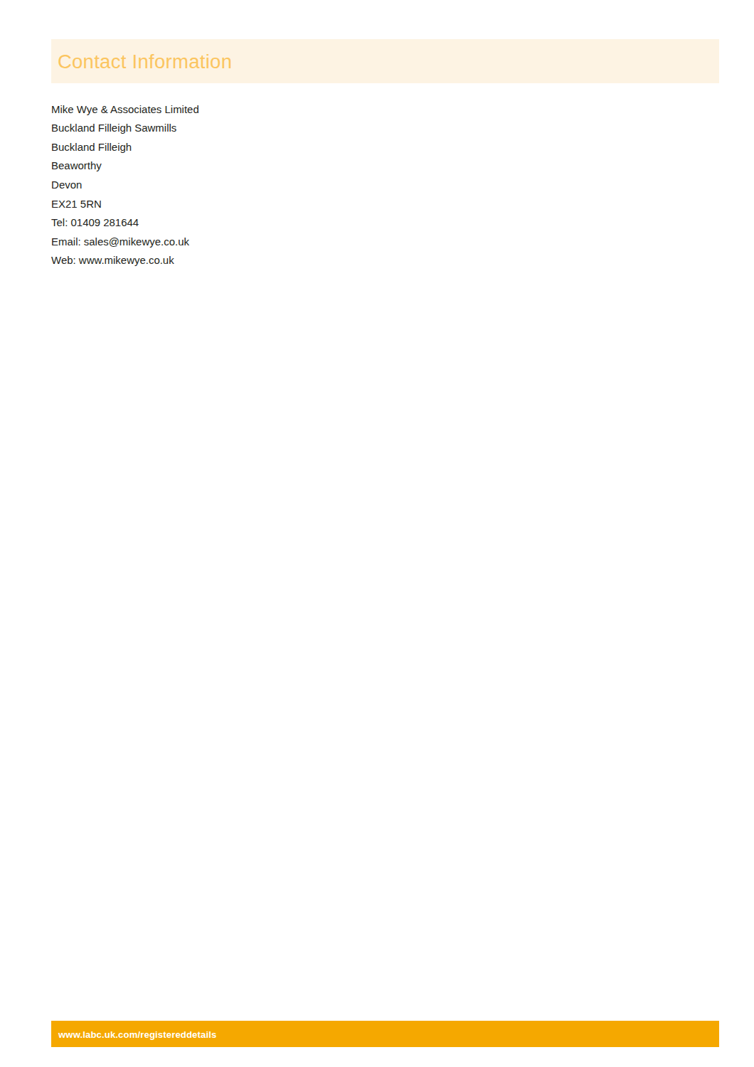Contact Information
Mike Wye & Associates Limited
Buckland Filleigh Sawmills
Buckland Filleigh
Beaworthy
Devon
EX21 5RN
Tel: 01409 281644
Email: sales@mikewye.co.uk
Web: www.mikewye.co.uk
www.labc.uk.com/registereddetails